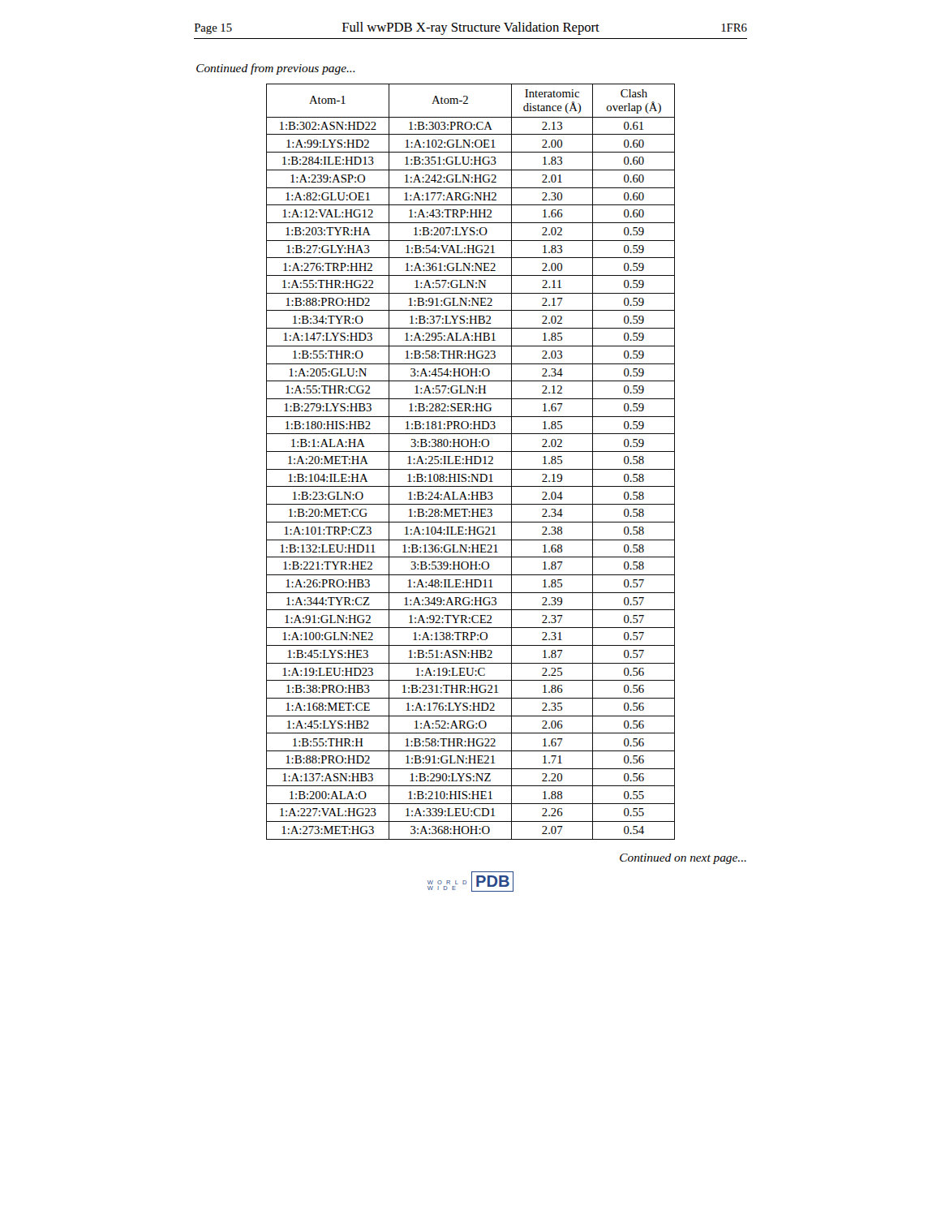Page 15
Full wwPDB X-ray Structure Validation Report
1FR6
Continued from previous page...
| Atom-1 | Atom-2 | Interatomic distance (Å) | Clash overlap (Å) |
| --- | --- | --- | --- |
| 1:B:302:ASN:HD22 | 1:B:303:PRO:CA | 2.13 | 0.61 |
| 1:A:99:LYS:HD2 | 1:A:102:GLN:OE1 | 2.00 | 0.60 |
| 1:B:284:ILE:HD13 | 1:B:351:GLU:HG3 | 1.83 | 0.60 |
| 1:A:239:ASP:O | 1:A:242:GLN:HG2 | 2.01 | 0.60 |
| 1:A:82:GLU:OE1 | 1:A:177:ARG:NH2 | 2.30 | 0.60 |
| 1:A:12:VAL:HG12 | 1:A:43:TRP:HH2 | 1.66 | 0.60 |
| 1:B:203:TYR:HA | 1:B:207:LYS:O | 2.02 | 0.59 |
| 1:B:27:GLY:HA3 | 1:B:54:VAL:HG21 | 1.83 | 0.59 |
| 1:A:276:TRP:HH2 | 1:A:361:GLN:NE2 | 2.00 | 0.59 |
| 1:A:55:THR:HG22 | 1:A:57:GLN:N | 2.11 | 0.59 |
| 1:B:88:PRO:HD2 | 1:B:91:GLN:NE2 | 2.17 | 0.59 |
| 1:B:34:TYR:O | 1:B:37:LYS:HB2 | 2.02 | 0.59 |
| 1:A:147:LYS:HD3 | 1:A:295:ALA:HB1 | 1.85 | 0.59 |
| 1:B:55:THR:O | 1:B:58:THR:HG23 | 2.03 | 0.59 |
| 1:A:205:GLU:N | 3:A:454:HOH:O | 2.34 | 0.59 |
| 1:A:55:THR:CG2 | 1:A:57:GLN:H | 2.12 | 0.59 |
| 1:B:279:LYS:HB3 | 1:B:282:SER:HG | 1.67 | 0.59 |
| 1:B:180:HIS:HB2 | 1:B:181:PRO:HD3 | 1.85 | 0.59 |
| 1:B:1:ALA:HA | 3:B:380:HOH:O | 2.02 | 0.59 |
| 1:A:20:MET:HA | 1:A:25:ILE:HD12 | 1.85 | 0.58 |
| 1:B:104:ILE:HA | 1:B:108:HIS:ND1 | 2.19 | 0.58 |
| 1:B:23:GLN:O | 1:B:24:ALA:HB3 | 2.04 | 0.58 |
| 1:B:20:MET:CG | 1:B:28:MET:HE3 | 2.34 | 0.58 |
| 1:A:101:TRP:CZ3 | 1:A:104:ILE:HG21 | 2.38 | 0.58 |
| 1:B:132:LEU:HD11 | 1:B:136:GLN:HE21 | 1.68 | 0.58 |
| 1:B:221:TYR:HE2 | 3:B:539:HOH:O | 1.87 | 0.58 |
| 1:A:26:PRO:HB3 | 1:A:48:ILE:HD11 | 1.85 | 0.57 |
| 1:A:344:TYR:CZ | 1:A:349:ARG:HG3 | 2.39 | 0.57 |
| 1:A:91:GLN:HG2 | 1:A:92:TYR:CE2 | 2.37 | 0.57 |
| 1:A:100:GLN:NE2 | 1:A:138:TRP:O | 2.31 | 0.57 |
| 1:B:45:LYS:HE3 | 1:B:51:ASN:HB2 | 1.87 | 0.57 |
| 1:A:19:LEU:HD23 | 1:A:19:LEU:C | 2.25 | 0.56 |
| 1:B:38:PRO:HB3 | 1:B:231:THR:HG21 | 1.86 | 0.56 |
| 1:A:168:MET:CE | 1:A:176:LYS:HD2 | 2.35 | 0.56 |
| 1:A:45:LYS:HB2 | 1:A:52:ARG:O | 2.06 | 0.56 |
| 1:B:55:THR:H | 1:B:58:THR:HG22 | 1.67 | 0.56 |
| 1:B:88:PRO:HD2 | 1:B:91:GLN:HE21 | 1.71 | 0.56 |
| 1:A:137:ASN:HB3 | 1:B:290:LYS:NZ | 2.20 | 0.56 |
| 1:B:200:ALA:O | 1:B:210:HIS:HE1 | 1.88 | 0.55 |
| 1:A:227:VAL:HG23 | 1:A:339:LEU:CD1 | 2.26 | 0.55 |
| 1:A:273:MET:HG3 | 3:A:368:HOH:O | 2.07 | 0.54 |
Continued on next page...
W O R L D
W I D E
PDB